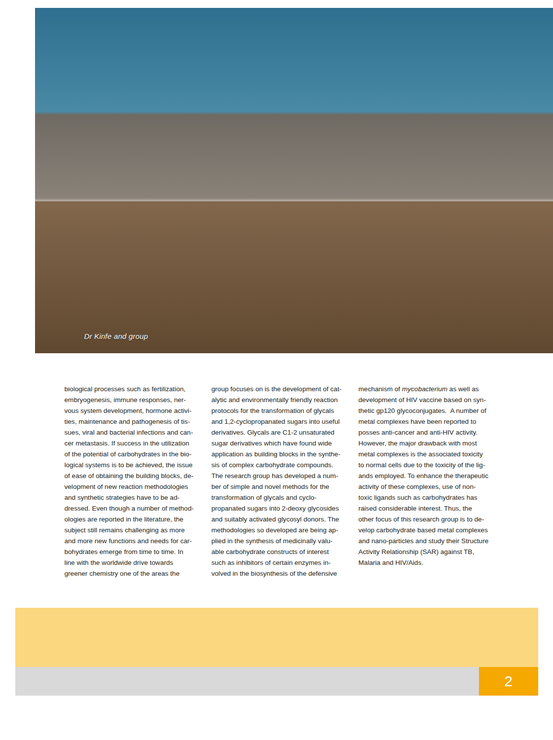Dr Kinfe and group
biological processes such as fertilization, embryogenesis, immune responses, nervous system development, hormone activities, maintenance and pathogenesis of tissues, viral and bacterial infections and cancer metastasis. If success in the utilization of the potential of carbohydrates in the biological systems is to be achieved, the issue of ease of obtaining the building blocks, development of new reaction methodologies and synthetic strategies have to be addressed. Even though a number of methodologies are reported in the literature, the subject still remains challenging as more and more new functions and needs for carbohydrates emerge from time to time. In line with the worldwide drive towards greener chemistry one of the areas the group focuses on is the development of catalytic and environmentally friendly reaction protocols for the transformation of glycals and 1,2-cyclopropanated sugars into useful derivatives. Glycals are C1-2 unsaturated sugar derivatives which have found wide application as building blocks in the synthesis of complex carbohydrate compounds. The research group has developed a number of simple and novel methods for the transformation of glycals and cyclopropanated sugars into 2-deoxy glycosides and suitably activated glycosyl donors. The methodologies so developed are being applied in the synthesis of medicinally valuable carbohydrate constructs of interest such as inhibitors of certain enzymes involved in the biosynthesis of the defensive mechanism of mycobacterium as well as development of HIV vaccine based on synthetic gp120 glycoconjugates. A number of metal complexes have been reported to posses anti-cancer and anti-HIV activity. However, the major drawback with most metal complexes is the associated toxicity to normal cells due to the toxicity of the ligands employed. To enhance the therapeutic activity of these complexes, use of non-toxic ligands such as carbohydrates has raised considerable interest. Thus, the other focus of this research group is to develop carbohydrate based metal complexes and nano-particles and study their Structure Activity Relationship (SAR) against TB, Malaria and HIV/Aids.
2